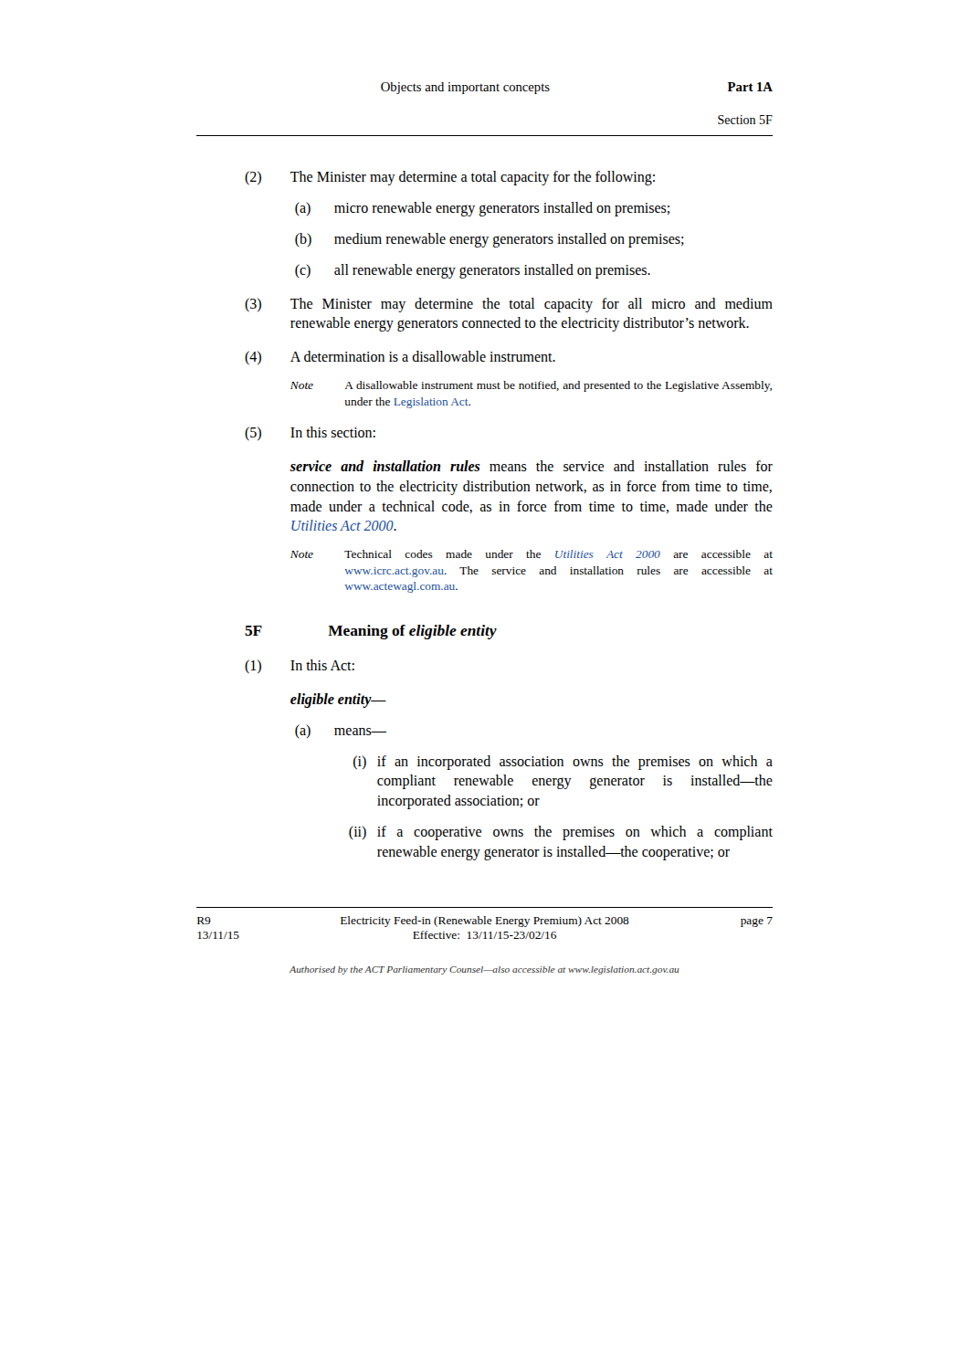Objects and important concepts Part 1A
Section 5F
(2)
The Minister may determine a total capacity for the following:
(a)
micro renewable energy generators installed on premises;
(b)
medium renewable energy generators installed on premises;
(c)
all renewable energy generators installed on premises.
(3)
The Minister may determine the total capacity for all micro and medium renewable energy generators connected to the electricity distributor’s network.
(4)
A determination is a disallowable instrument.
Note
A disallowable instrument must be notified, and presented to the Legislative Assembly, under the Legislation Act.
(5)
In this section:
service and installation rules means the service and installation rules for connection to the electricity distribution network, as in force from time to time, made under a technical code, as in force from time to time, made under the Utilities Act 2000.
Note
Technical codes made under the Utilities Act 2000 are accessible at www.icrc.act.gov.au. The service and installation rules are accessible at www.actewagl.com.au.
5F
Meaning of eligible entity
(1)
In this Act:
eligible entity—
(a)
means—
(i)
if an incorporated association owns the premises on which a compliant renewable energy generator is installed—the incorporated association; or
(ii)
if a cooperative owns the premises on which a compliant renewable energy generator is installed—the cooperative; or
R9
13/11/15
Electricity Feed-in (Renewable Energy Premium) Act 2008
Effective: 13/11/15-23/02/16
page 7
Authorised by the ACT Parliamentary Counsel—also accessible at www.legislation.act.gov.au